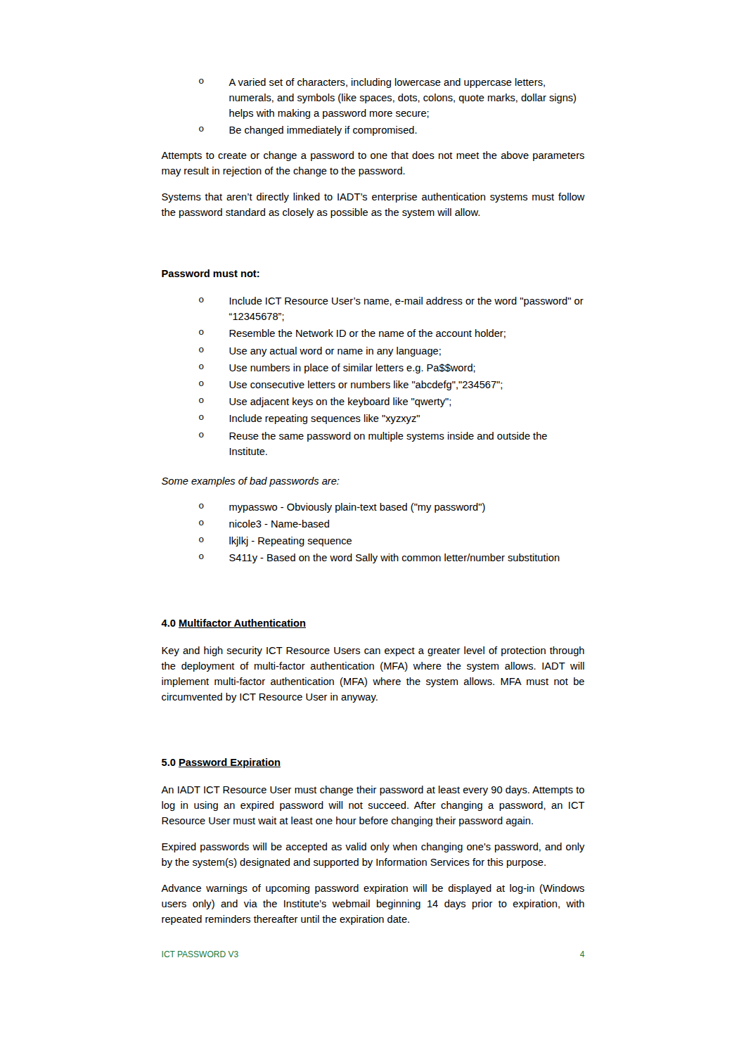A varied set of characters, including lowercase and uppercase letters, numerals, and symbols (like spaces, dots, colons, quote marks, dollar signs) helps with making a password more secure;
Be changed immediately if compromised.
Attempts to create or change a password to one that does not meet the above parameters may result in rejection of the change to the password.
Systems that aren’t directly linked to IADT’s enterprise authentication systems must follow the password standard as closely as possible as the system will allow.
Password must not:
Include ICT Resource User’s name, e-mail address or the word "password" or “12345678”;
Resemble the Network ID or the name of the account holder;
Use any actual word or name in any language;
Use numbers in place of similar letters e.g. Pa$$word;
Use consecutive letters or numbers like "abcdefg","234567";
Use adjacent keys on the keyboard like "qwerty";
Include repeating sequences like "xyzxyz"
Reuse the same password on multiple systems inside and outside the Institute.
Some examples of bad passwords are:
mypasswo - Obviously plain-text based ("my password")
nicole3 - Name-based
lkjlkj - Repeating sequence
S411y - Based on the word Sally with common letter/number substitution
4.0 Multifactor Authentication
Key and high security ICT Resource Users can expect a greater level of protection through the deployment of multi-factor authentication (MFA) where the system allows. IADT will implement multi-factor authentication (MFA) where the system allows. MFA must not be circumvented by ICT Resource User in anyway.
5.0 Password Expiration
An IADT ICT Resource User must change their password at least every 90 days. Attempts to log in using an expired password will not succeed. After changing a password, an ICT Resource User must wait at least one hour before changing their password again.
Expired passwords will be accepted as valid only when changing one's password, and only by the system(s) designated and supported by Information Services for this purpose.
Advance warnings of upcoming password expiration will be displayed at log-in (Windows users only) and via the Institute’s webmail beginning 14 days prior to expiration, with repeated reminders thereafter until the expiration date.
ICT PASSWORD V3 4